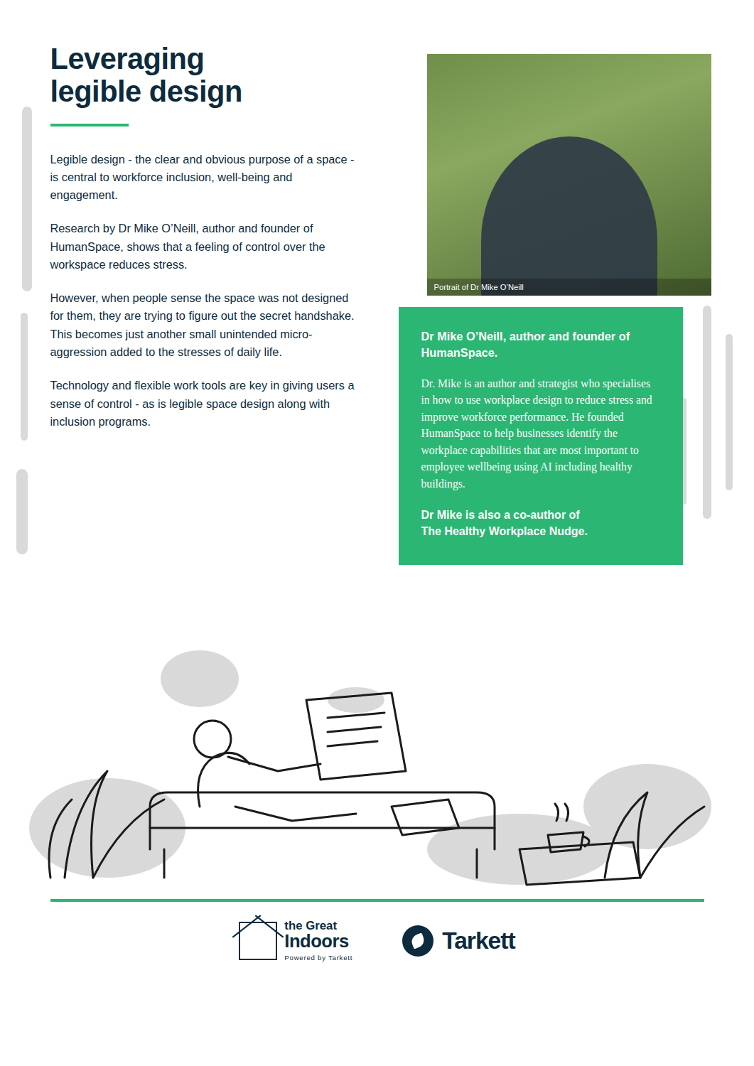Leveraging
legible design
Legible design - the clear and obvious purpose of a space - is central to workforce inclusion, well-being and engagement.
Research by Dr Mike O’Neill, author and founder of HumanSpace, shows that a feeling of control over the workspace reduces stress.
However, when people sense the space was not designed for them, they are trying to figure out the secret handshake. This becomes just another small unintended micro-aggression added to the stresses of daily life.
Technology and flexible work tools are key in giving users a sense of control - as is legible space design along with inclusion programs.
Portrait of Dr Mike O’Neill
Dr Mike O’Neill, author and founder of HumanSpace.
Dr. Mike is an author and strategist who specialises in how to use workplace design to reduce stress and improve workforce performance. He founded HumanSpace to help businesses identify the workplace capabilities that are most important to employee wellbeing using AI including healthy buildings.
Dr Mike is also a co-author of
The Healthy Workplace Nudge.
the Great
Indoors
Powered by Tarkett
Tarkett